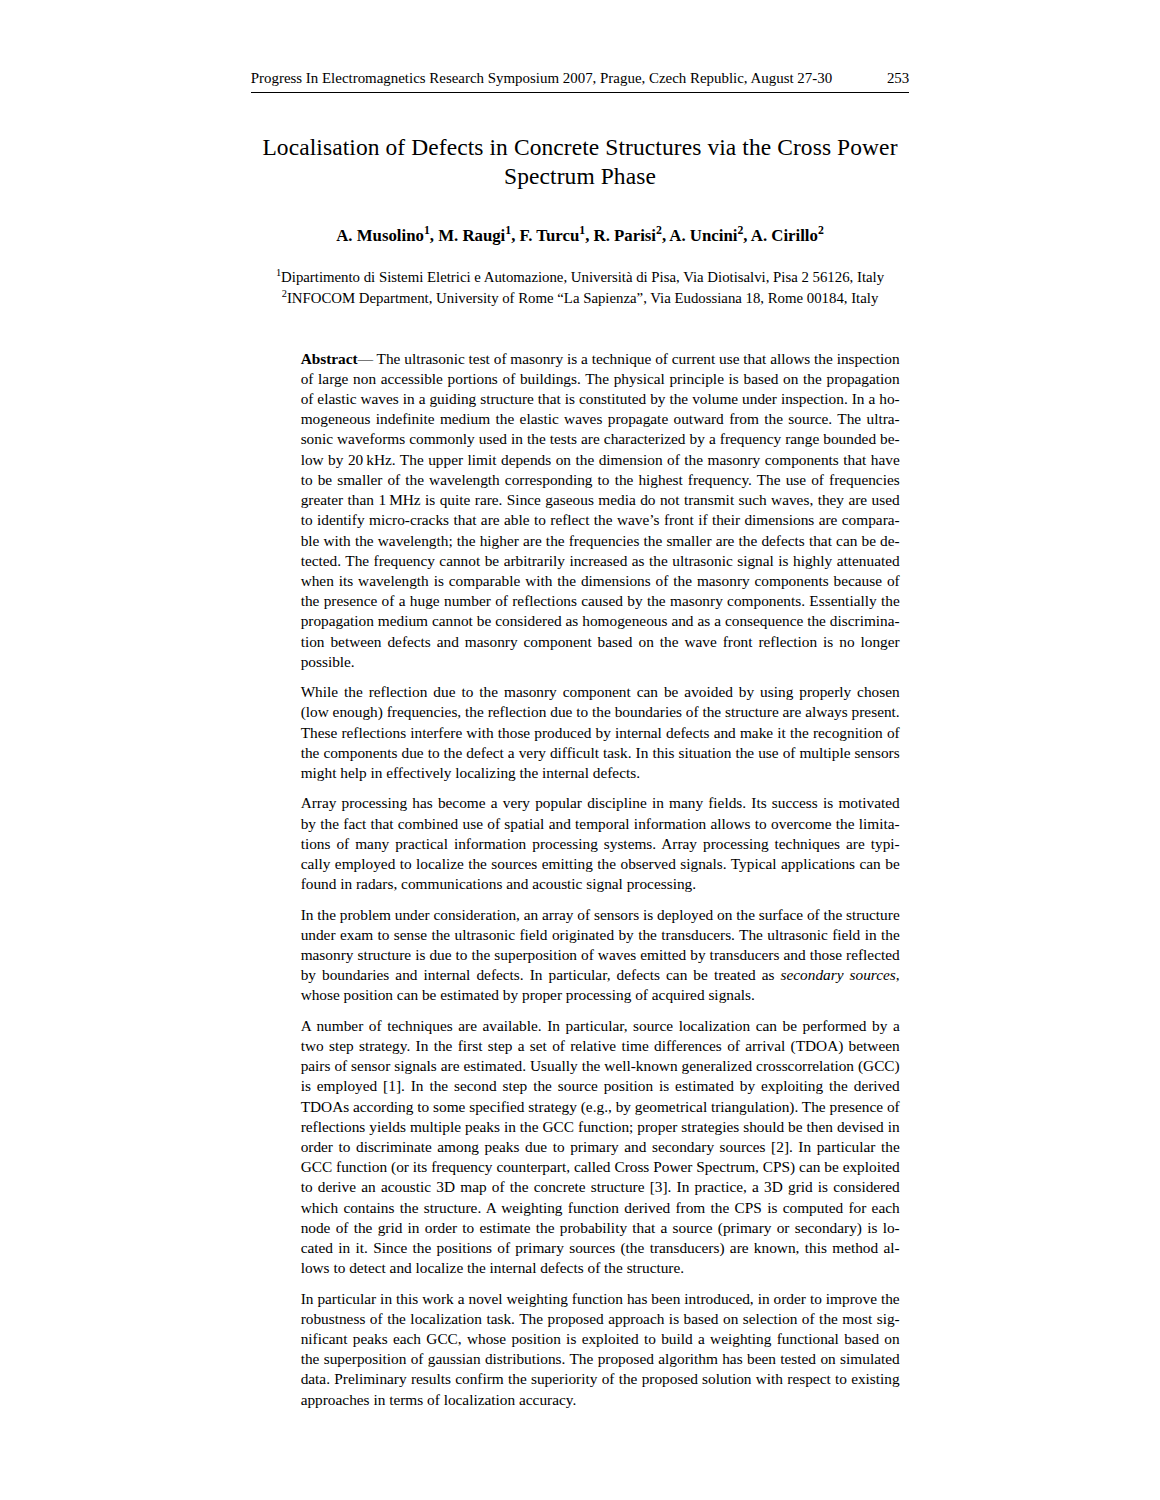Progress In Electromagnetics Research Symposium 2007, Prague, Czech Republic, August 27-30 253
Localisation of Defects in Concrete Structures via the Cross Power
Spectrum Phase
A. Musolino1, M. Raugi1, F. Turcu1, R. Parisi2, A. Uncini2, A. Cirillo2
1Dipartimento di Sistemi Eletrici e Automazione, Università di Pisa, Via Diotisalvi, Pisa 2 56126, Italy
2INFOCOM Department, University of Rome “La Sapienza”, Via Eudossiana 18, Rome 00184, Italy
Abstract— The ultrasonic test of masonry is a technique of current use that allows the inspection of large non accessible portions of buildings. The physical principle is based on the propagation of elastic waves in a guiding structure that is constituted by the volume under inspection. In a homogeneous indefinite medium the elastic waves propagate outward from the source. The ultrasonic waveforms commonly used in the tests are characterized by a frequency range bounded below by 20 kHz. The upper limit depends on the dimension of the masonry components that have to be smaller of the wavelength corresponding to the highest frequency. The use of frequencies greater than 1 MHz is quite rare. Since gaseous media do not transmit such waves, they are used to identify micro-cracks that are able to reflect the wave’s front if their dimensions are comparable with the wavelength; the higher are the frequencies the smaller are the defects that can be detected. The frequency cannot be arbitrarily increased as the ultrasonic signal is highly attenuated when its wavelength is comparable with the dimensions of the masonry components because of the presence of a huge number of reflections caused by the masonry components. Essentially the propagation medium cannot be considered as homogeneous and as a consequence the discrimination between defects and masonry component based on the wave front reflection is no longer possible.
While the reflection due to the masonry component can be avoided by using properly chosen (low enough) frequencies, the reflection due to the boundaries of the structure are always present. These reflections interfere with those produced by internal defects and make it the recognition of the components due to the defect a very difficult task. In this situation the use of multiple sensors might help in effectively localizing the internal defects.
Array processing has become a very popular discipline in many fields. Its success is motivated by the fact that combined use of spatial and temporal information allows to overcome the limitations of many practical information processing systems. Array processing techniques are typically employed to localize the sources emitting the observed signals. Typical applications can be found in radars, communications and acoustic signal processing.
In the problem under consideration, an array of sensors is deployed on the surface of the structure under exam to sense the ultrasonic field originated by the transducers. The ultrasonic field in the masonry structure is due to the superposition of waves emitted by transducers and those reflected by boundaries and internal defects. In particular, defects can be treated as secondary sources, whose position can be estimated by proper processing of acquired signals.
A number of techniques are available. In particular, source localization can be performed by a two step strategy. In the first step a set of relative time differences of arrival (TDOA) between pairs of sensor signals are estimated. Usually the well-known generalized crosscorrelation (GCC) is employed [1]. In the second step the source position is estimated by exploiting the derived TDOAs according to some specified strategy (e.g., by geometrical triangulation). The presence of reflections yields multiple peaks in the GCC function; proper strategies should be then devised in order to discriminate among peaks due to primary and secondary sources [2]. In particular the GCC function (or its frequency counterpart, called Cross Power Spectrum, CPS) can be exploited to derive an acoustic 3D map of the concrete structure [3]. In practice, a 3D grid is considered which contains the structure. A weighting function derived from the CPS is computed for each node of the grid in order to estimate the probability that a source (primary or secondary) is located in it. Since the positions of primary sources (the transducers) are known, this method allows to detect and localize the internal defects of the structure.
In particular in this work a novel weighting function has been introduced, in order to improve the robustness of the localization task. The proposed approach is based on selection of the most significant peaks each GCC, whose position is exploited to build a weighting functional based on the superposition of gaussian distributions. The proposed algorithm has been tested on simulated data. Preliminary results confirm the superiority of the proposed solution with respect to existing approaches in terms of localization accuracy.